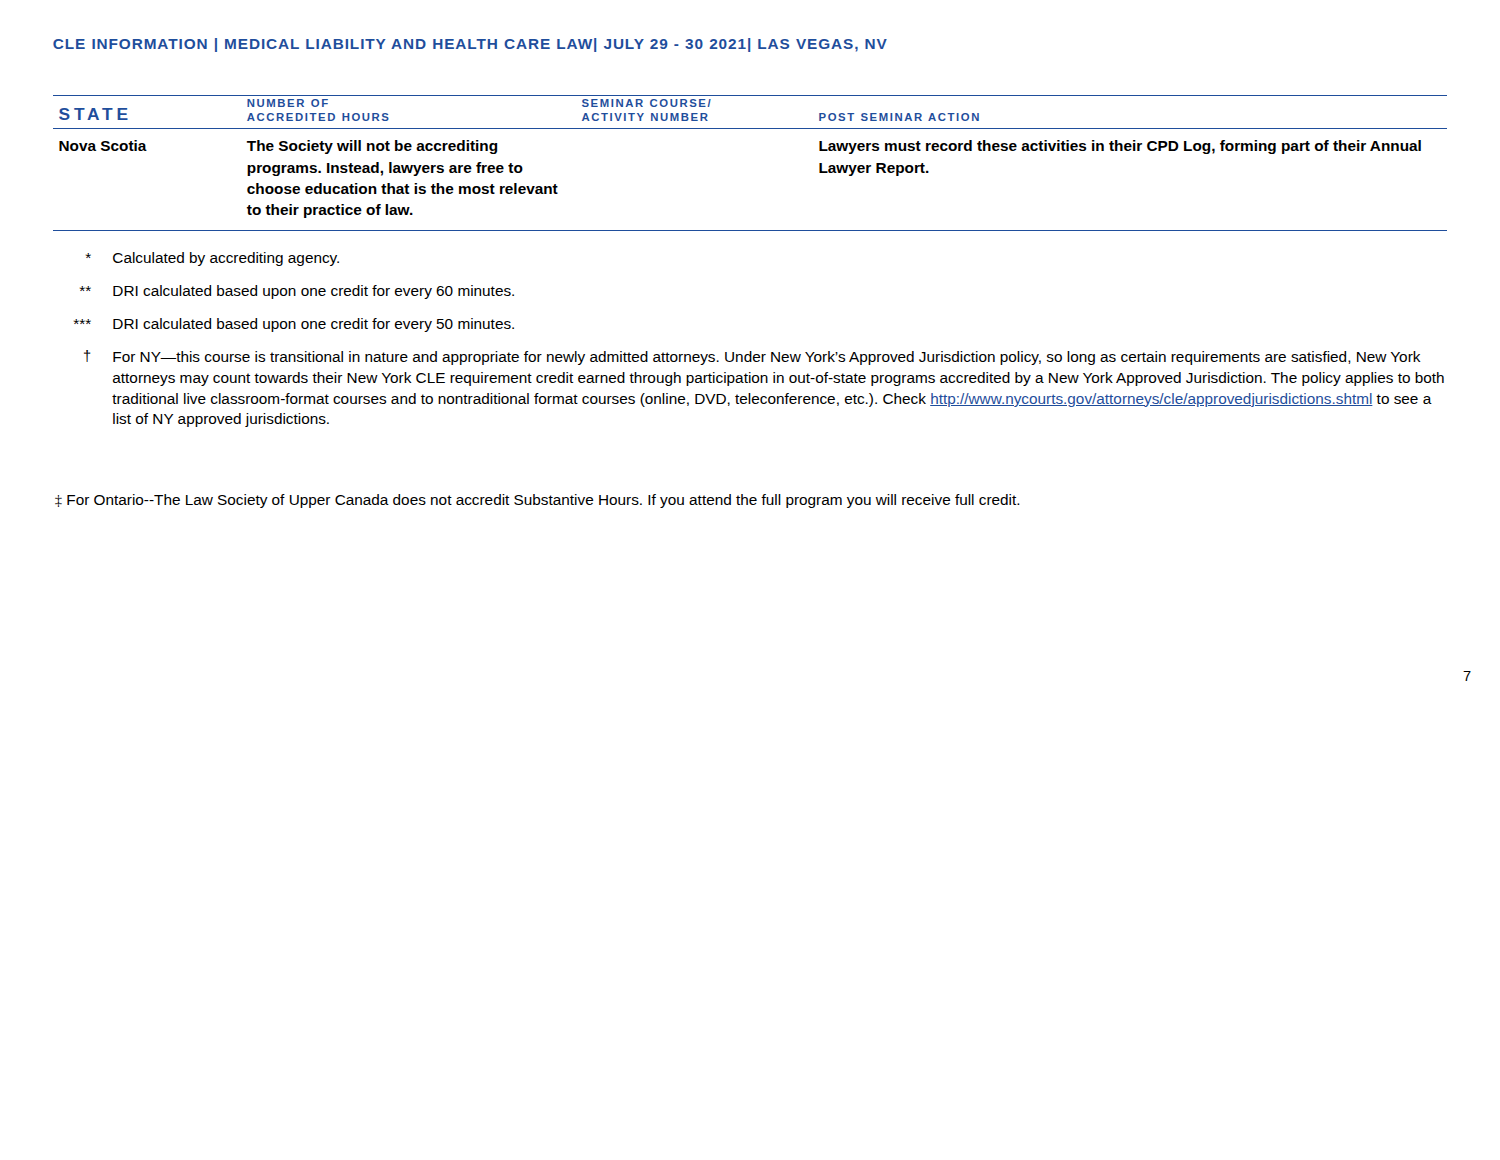CLE Information | Medical Liability and Health Care Law| July 29 - 30 2021| Las Vegas, NV
| State | Number of Accredited Hours | Seminar Course/ Activity Number | Post Seminar Action |
| --- | --- | --- | --- |
| Nova Scotia | The Society will not be accrediting programs. Instead, lawyers are free to choose education that is the most relevant to their practice of law. | | Lawyers must record these activities in their CPD Log, forming part of their Annual Lawyer Report. |
*
Calculated by accrediting agency.
**
DRI calculated based upon one credit for every 60 minutes.
***
DRI calculated based upon one credit for every 50 minutes.
†
For NY—this course is transitional in nature and appropriate for newly admitted attorneys. Under New York’s Approved Jurisdiction policy, so long as certain requirements are satisfied, New York attorneys may count towards their New York CLE requirement credit earned through participation in out-of-state programs accredited by a New York Approved Jurisdiction. The policy applies to both traditional live classroom-format courses and to nontraditional format courses (online, DVD, teleconference, etc.). Check http://www.nycourts.gov/attorneys/cle/approvedjurisdictions.shtml to see a list of NY approved jurisdictions.
‡ For Ontario--The Law Society of Upper Canada does not accredit Substantive Hours. If you attend the full program you will receive full credit.
7